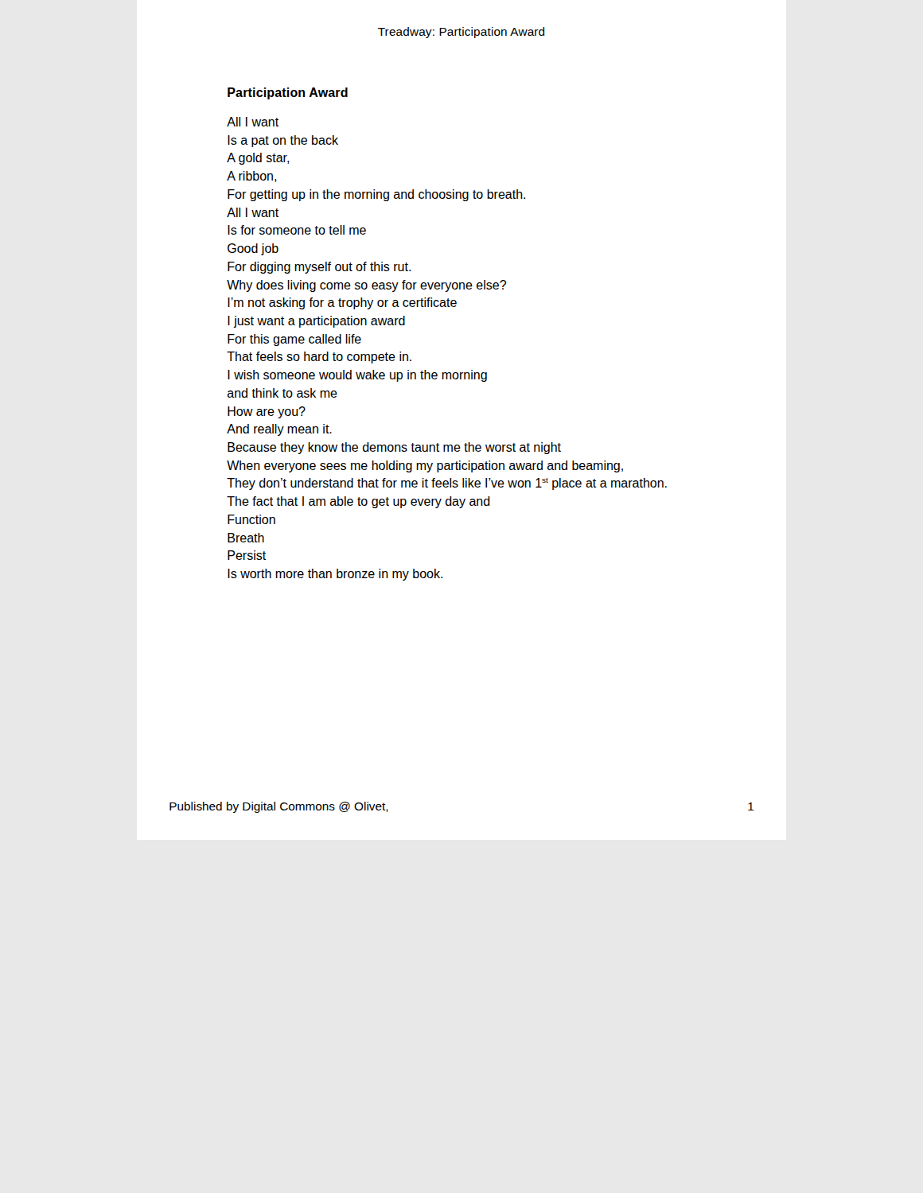Treadway: Participation Award
Participation Award
All I want
Is a pat on the back
A gold star,
A ribbon,
For getting up in the morning and choosing to breath.
All I want
Is for someone to tell me
Good job
For digging myself out of this rut.
Why does living come so easy for everyone else?
I’m not asking for a trophy or a certificate
I just want a participation award
For this game called life
That feels so hard to compete in.
I wish someone would wake up in the morning
and think to ask me
How are you?
And really mean it.
Because they know the demons taunt me the worst at night
When everyone sees me holding my participation award and beaming,
They don’t understand that for me it feels like I’ve won 1st place at a marathon.
The fact that I am able to get up every day and
Function
Breath
Persist
Is worth more than bronze in my book.
Published by Digital Commons @ Olivet, 1